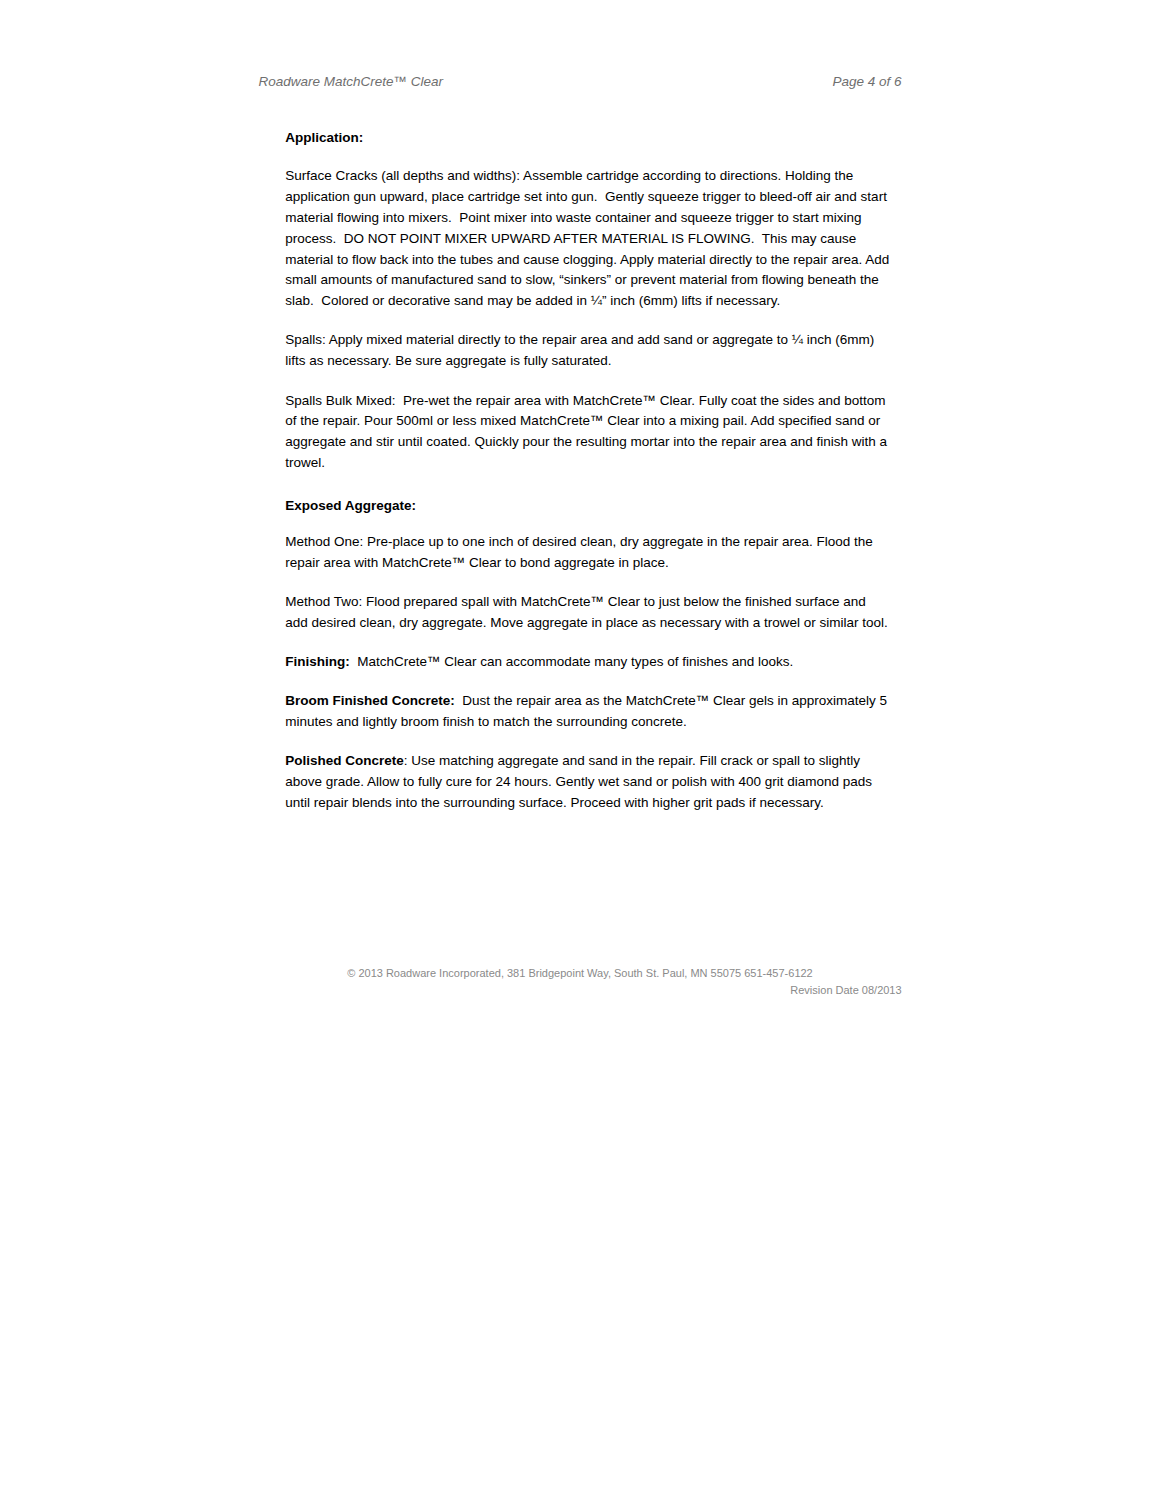Roadware MatchCrete™ Clear Page 4 of 6
Application:
Surface Cracks (all depths and widths): Assemble cartridge according to directions. Holding the application gun upward, place cartridge set into gun. Gently squeeze trigger to bleed-off air and start material flowing into mixers. Point mixer into waste container and squeeze trigger to start mixing process. DO NOT POINT MIXER UPWARD AFTER MATERIAL IS FLOWING. This may cause material to flow back into the tubes and cause clogging. Apply material directly to the repair area. Add small amounts of manufactured sand to slow, “sinkers” or prevent material from flowing beneath the slab. Colored or decorative sand may be added in ¼” inch (6mm) lifts if necessary.
Spalls: Apply mixed material directly to the repair area and add sand or aggregate to ¼ inch (6mm) lifts as necessary. Be sure aggregate is fully saturated.
Spalls Bulk Mixed: Pre-wet the repair area with MatchCrete™ Clear. Fully coat the sides and bottom of the repair. Pour 500ml or less mixed MatchCrete™ Clear into a mixing pail. Add specified sand or aggregate and stir until coated. Quickly pour the resulting mortar into the repair area and finish with a trowel.
Exposed Aggregate:
Method One: Pre-place up to one inch of desired clean, dry aggregate in the repair area. Flood the repair area with MatchCrete™ Clear to bond aggregate in place.
Method Two: Flood prepared spall with MatchCrete™ Clear to just below the finished surface and add desired clean, dry aggregate. Move aggregate in place as necessary with a trowel or similar tool.
Finishing: MatchCrete™ Clear can accommodate many types of finishes and looks.
Broom Finished Concrete: Dust the repair area as the MatchCrete™ Clear gels in approximately 5 minutes and lightly broom finish to match the surrounding concrete.
Polished Concrete: Use matching aggregate and sand in the repair. Fill crack or spall to slightly above grade. Allow to fully cure for 24 hours. Gently wet sand or polish with 400 grit diamond pads until repair blends into the surrounding surface. Proceed with higher grit pads if necessary.
© 2013 Roadware Incorporated, 381 Bridgepoint Way, South St. Paul, MN 55075 651-457-6122
Revision Date 08/2013